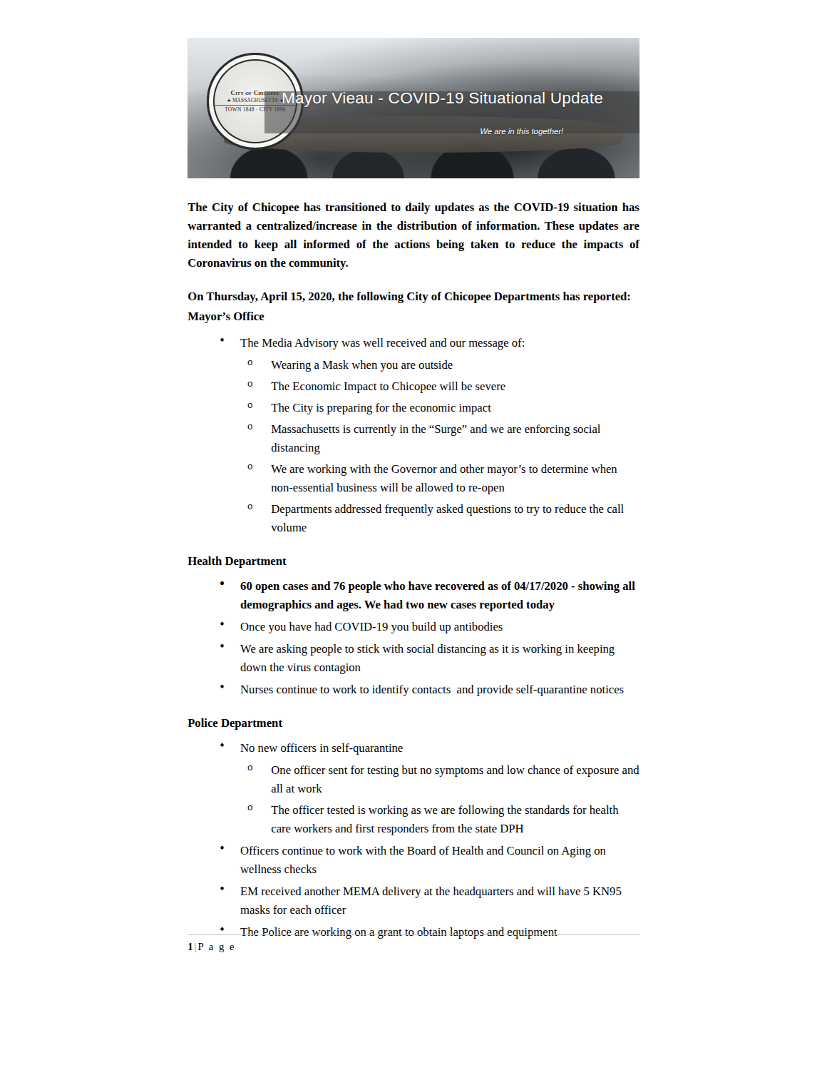City of Chicopee ★ MASSACHUSETTS ★ TOWN 1848 · CITY 1890
Mayor Vieau - COVID-19 Situational Update
We are in this together!
The City of Chicopee has transitioned to daily updates as the COVID-19 situation has warranted a centralized/increase in the distribution of information. These updates are intended to keep all informed of the actions being taken to reduce the impacts of Coronavirus on the community.
On Thursday, April 15, 2020, the following City of Chicopee Departments has reported:
Mayor’s Office
The Media Advisory was well received and our message of:
Wearing a Mask when you are outside
The Economic Impact to Chicopee will be severe
The City is preparing for the economic impact
Massachusetts is currently in the “Surge” and we are enforcing social distancing
We are working with the Governor and other mayor’s to determine when non-essential business will be allowed to re-open
Departments addressed frequently asked questions to try to reduce the call volume
Health Department
60 open cases and 76 people who have recovered as of 04/17/2020 - showing all demographics and ages. We had two new cases reported today
Once you have had COVID-19 you build up antibodies
We are asking people to stick with social distancing as it is working in keeping down the virus contagion
Nurses continue to work to identify contacts and provide self-quarantine notices
Police Department
No new officers in self-quarantine
One officer sent for testing but no symptoms and low chance of exposure and all at work
The officer tested is working as we are following the standards for health care workers and first responders from the state DPH
Officers continue to work with the Board of Health and Council on Aging on wellness checks
EM received another MEMA delivery at the headquarters and will have 5 KN95 masks for each officer
The Police are working on a grant to obtain laptops and equipment
1|P a g e